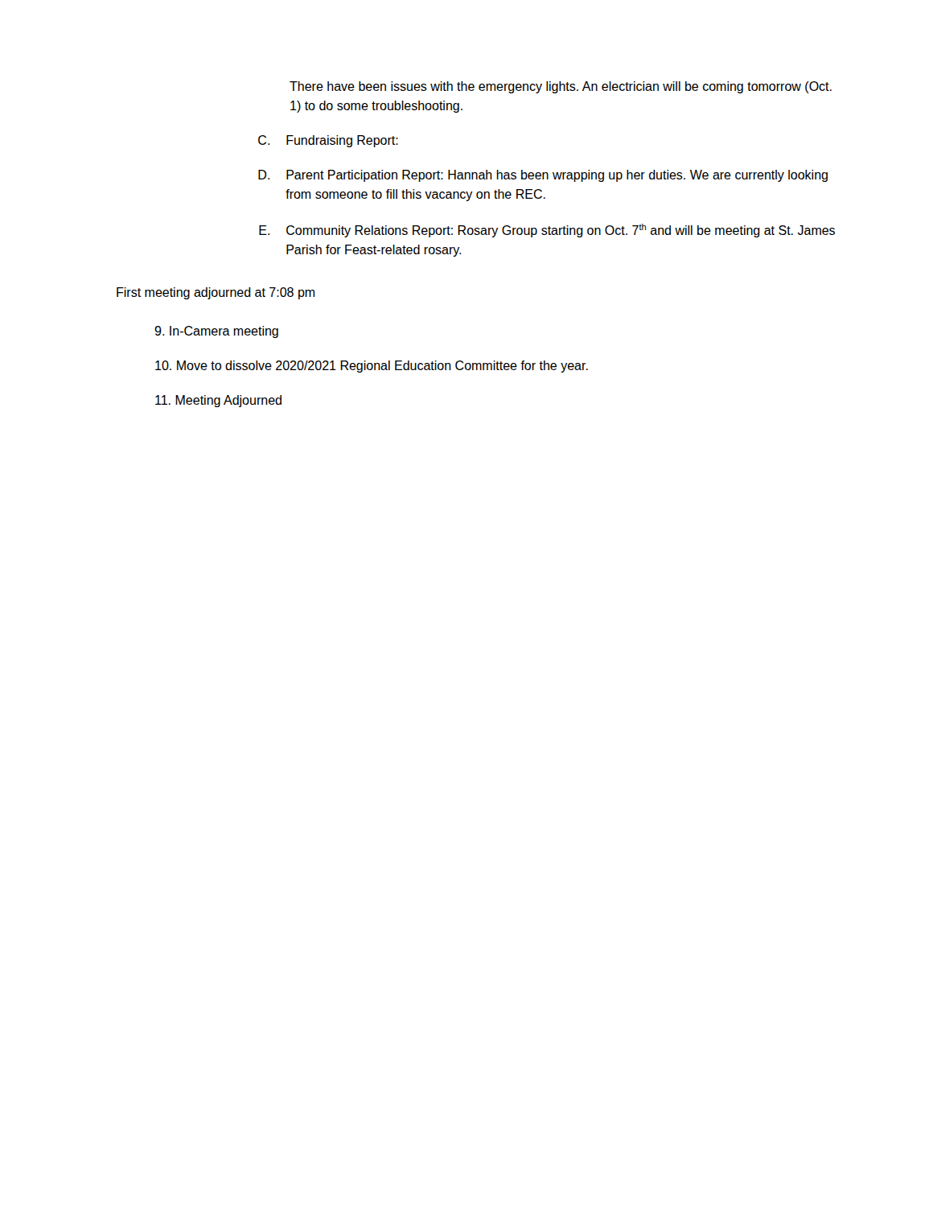There have been issues with the emergency lights. An electrician will be coming tomorrow (Oct. 1) to do some troubleshooting.
Fundraising Report:
Parent Participation Report: Hannah has been wrapping up her duties. We are currently looking from someone to fill this vacancy on the REC.
Community Relations Report: Rosary Group starting on Oct. 7th and will be meeting at St. James Parish for Feast-related rosary.
First meeting adjourned at 7:08 pm
9. In-Camera meeting
10. Move to dissolve 2020/2021 Regional Education Committee for the year.
11. Meeting Adjourned